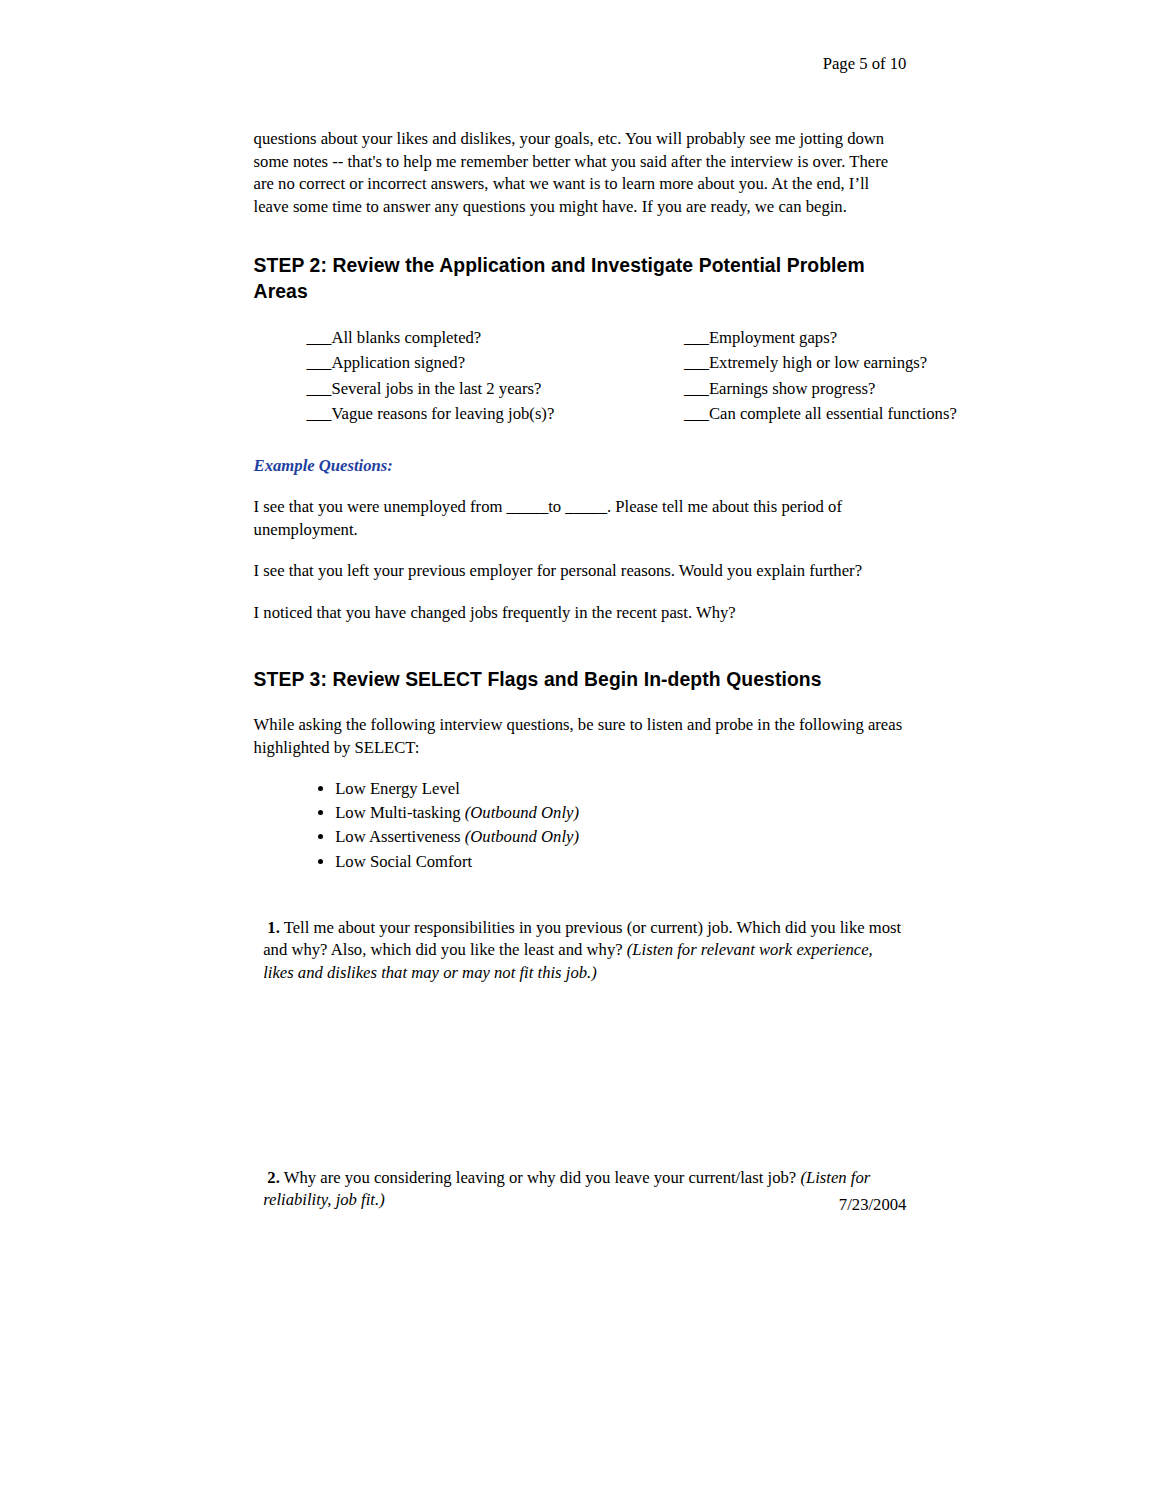Page 5 of 10
questions about your likes and dislikes, your goals, etc. You will probably see me jotting down some notes -- that's to help me remember better what you said after the interview is over. There are no correct or incorrect answers, what we want is to learn more about you. At the end, I’ll leave some time to answer any questions you might have. If you are ready, we can begin.
STEP 2: Review the Application and Investigate Potential Problem Areas
| ___All blanks completed? | ___Employment gaps? |
| ___Application signed? | ___Extremely high or low earnings? |
| ___Several jobs in the last 2 years? | ___Earnings show progress? |
| ___Vague reasons for leaving job(s)? | ___Can complete all essential functions? |
Example Questions:
I see that you were unemployed from _____to _____. Please tell me about this period of unemployment.
I see that you left your previous employer for personal reasons. Would you explain further?
I noticed that you have changed jobs frequently in the recent past. Why?
STEP 3: Review SELECT Flags and Begin In-depth Questions
While asking the following interview questions, be sure to listen and probe in the following areas highlighted by SELECT:
Low Energy Level
Low Multi-tasking (Outbound Only)
Low Assertiveness (Outbound Only)
Low Social Comfort
1. Tell me about your responsibilities in you previous (or current) job. Which did you like most and why? Also, which did you like the least and why? (Listen for relevant work experience, likes and dislikes that may or may not fit this job.)
2. Why are you considering leaving or why did you leave your current/last job? (Listen for reliability, job fit.)
7/23/2004